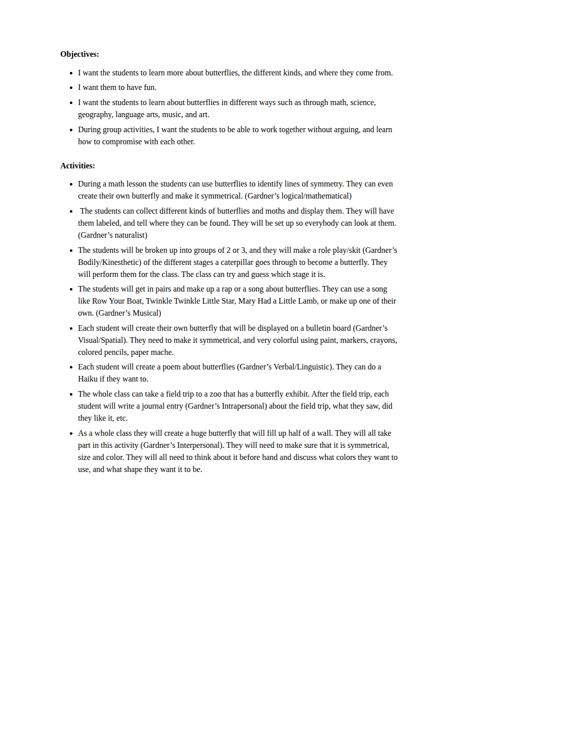Objectives:
I want the students to learn more about butterflies, the different kinds, and where they come from.
I want them to have fun.
I want the students to learn about butterflies in different ways such as through math, science, geography, language arts, music, and art.
During group activities, I want the students to be able to work together without arguing, and learn how to compromise with each other.
Activities:
During a math lesson the students can use butterflies to identify lines of symmetry. They can even create their own butterfly and make it symmetrical. (Gardner’s logical/mathematical)
The students can collect different kinds of butterflies and moths and display them. They will have them labeled, and tell where they can be found. They will be set up so everybody can look at them. (Gardner’s naturalist)
The students will be broken up into groups of 2 or 3, and they will make a role play/skit (Gardner’s Bodily/Kinesthetic) of the different stages a caterpillar goes through to become a butterfly. They will perform them for the class. The class can try and guess which stage it is.
The students will get in pairs and make up a rap or a song about butterflies. They can use a song like Row Your Boat, Twinkle Twinkle Little Star, Mary Had a Little Lamb, or make up one of their own. (Gardner’s Musical)
Each student will create their own butterfly that will be displayed on a bulletin board (Gardner’s Visual/Spatial). They need to make it symmetrical, and very colorful using paint, markers, crayons, colored pencils, paper mache.
Each student will create a poem about butterflies (Gardner’s Verbal/Linguistic). They can do a Haiku if they want to.
The whole class can take a field trip to a zoo that has a butterfly exhibit. After the field trip, each student will write a journal entry (Gardner’s Intrapersonal) about the field trip, what they saw, did they like it, etc.
As a whole class they will create a huge butterfly that will fill up half of a wall. They will all take part in this activity (Gardner’s Interpersonal). They will need to make sure that it is symmetrical, size and color. They will all need to think about it before hand and discuss what colors they want to use, and what shape they want it to be.